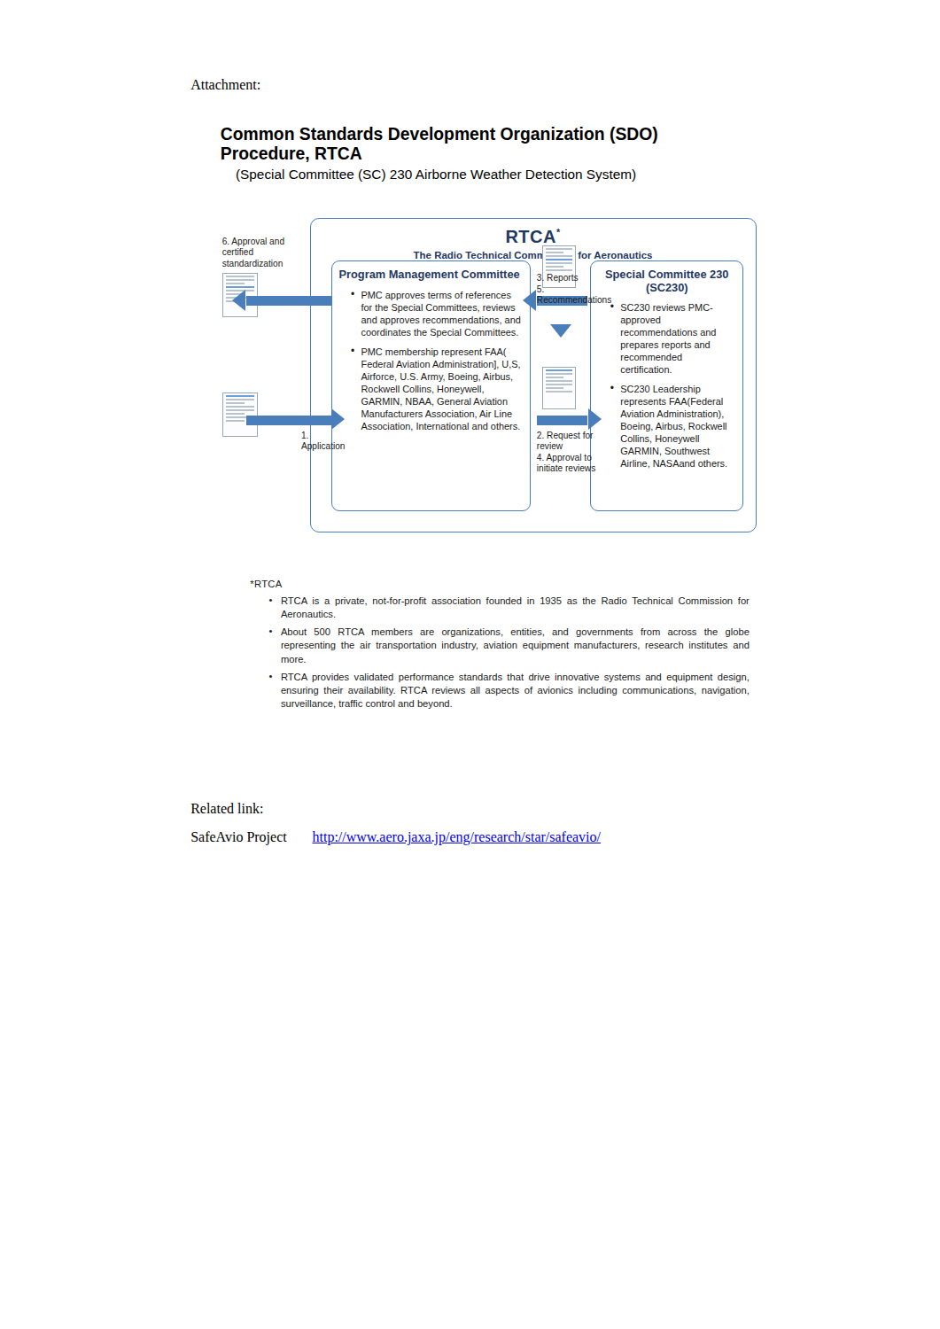Attachment:
Common Standards Development Organization (SDO) Procedure, RTCA
(Special Committee (SC) 230 Airborne Weather Detection System)
RTCA*
The Radio Technical Commission for Aeronautics
Program Management Committee
PMC approves terms of references for the Special Committees, reviews and approves recommendations, and coordinates the Special Committees.
PMC membership represent FAA( Federal Aviation Administration], U,S, Airforce, U.S. Army, Boeing, Airbus, Rockwell Collins, Honeywell, GARMIN, NBAA, General Aviation Manufacturers Association, Air Line Association, International and others.
Special Committee 230
(SC230)
SC230 reviews PMC-approved recommendations and prepares reports and recommended certification.
SC230 Leadership represents FAA(Federal Aviation Administration), Boeing, Airbus, Rockwell Collins, Honeywell GARMIN, Southwest Airline, NASAand others.
6. Approval and certified standardization
1.
Application
3. Reports
5. Recommendations
2. Request for review
4. Approval to
initiate reviews
*RTCA
RTCA is a private, not-for-profit association founded in 1935 as the Radio Technical Commission for Aeronautics.
About 500 RTCA members are organizations, entities, and governments from across the globe representing the air transportation industry, aviation equipment manufacturers, research institutes and more.
RTCA provides validated performance standards that drive innovative systems and equipment design, ensuring their availability. RTCA reviews all aspects of avionics including communications, navigation, surveillance, traffic control and beyond.
Related link:
SafeAvio Project http://www.aero.jaxa.jp/eng/research/star/safeavio/